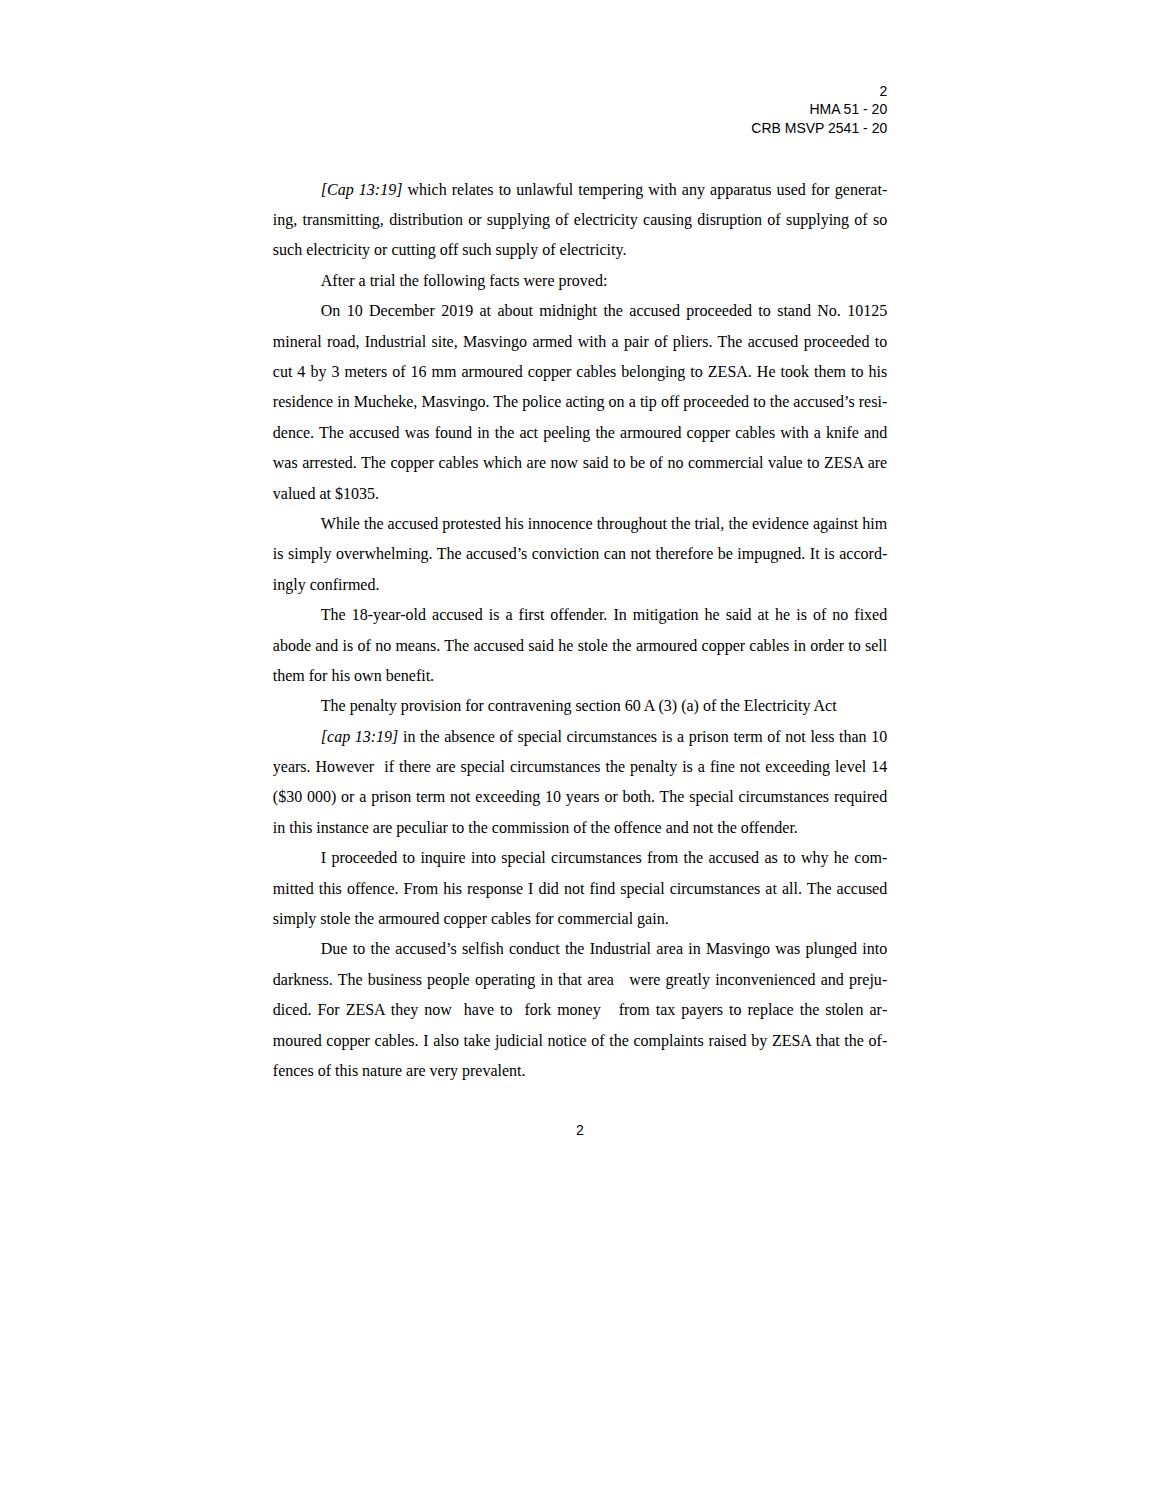2
HMA 51 - 20
CRB MSVP 2541 - 20
[Cap 13:19] which relates to unlawful tempering with any apparatus used for generating, transmitting, distribution or supplying of electricity causing disruption of supplying of so such electricity or cutting off such supply of electricity.
After a trial the following facts were proved:
On 10 December 2019 at about midnight the accused proceeded to stand No. 10125 mineral road, Industrial site, Masvingo armed with a pair of pliers. The accused proceeded to cut 4 by 3 meters of 16 mm armoured copper cables belonging to ZESA. He took them to his residence in Mucheke, Masvingo. The police acting on a tip off proceeded to the accused’s residence. The accused was found in the act peeling the armoured copper cables with a knife and was arrested. The copper cables which are now said to be of no commercial value to ZESA are valued at $1035.
While the accused protested his innocence throughout the trial, the evidence against him is simply overwhelming. The accused’s conviction can not therefore be impugned. It is accordingly confirmed.
The 18-year-old accused is a first offender. In mitigation he said at he is of no fixed abode and is of no means. The accused said he stole the armoured copper cables in order to sell them for his own benefit.
The penalty provision for contravening section 60 A (3) (a) of the Electricity Act
[cap 13:19] in the absence of special circumstances is a prison term of not less than 10 years. However if there are special circumstances the penalty is a fine not exceeding level 14 ($30 000) or a prison term not exceeding 10 years or both. The special circumstances required in this instance are peculiar to the commission of the offence and not the offender.
I proceeded to inquire into special circumstances from the accused as to why he committed this offence. From his response I did not find special circumstances at all. The accused simply stole the armoured copper cables for commercial gain.
Due to the accused’s selfish conduct the Industrial area in Masvingo was plunged into darkness. The business people operating in that area were greatly inconvenienced and prejudiced. For ZESA they now have to fork money from tax payers to replace the stolen armoured copper cables. I also take judicial notice of the complaints raised by ZESA that the offences of this nature are very prevalent.
2